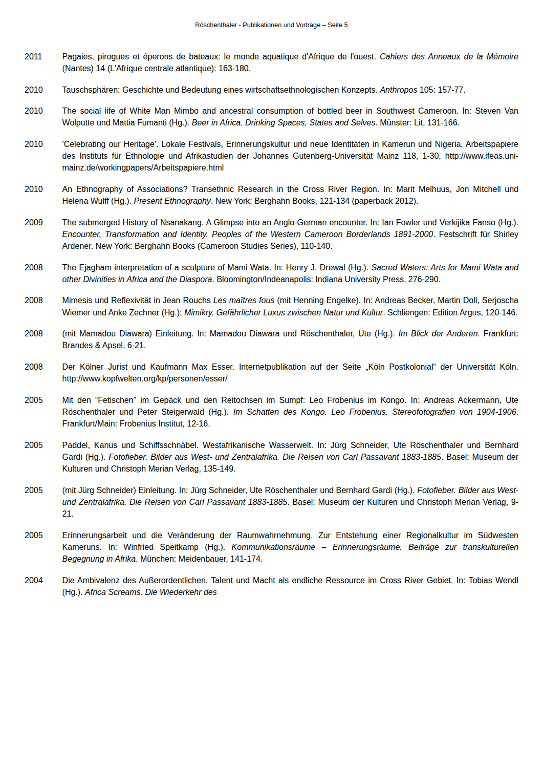Röschenthaler - Publikationen und Vorträge – Seite 5
| 2011 | Pagaies, pirogues et éperons de bateaux: le monde aquatique d'Afrique de l'ouest. Cahiers des Anneaux de la Mémoire (Nantes) 14 (L'Afrique centrale atlantique): 163-180. |
| 2010 | Tauschsphären: Geschichte und Bedeutung eines wirtschaftsethnologischen Konzepts. Anthropos 105: 157-77. |
| 2010 | The social life of White Man Mimbo and ancestral consumption of bottled beer in Southwest Cameroon. In: Steven Van Wolputte und Mattia Fumanti (Hg.). Beer in Africa. Drinking Spaces, States and Selves . Münster: Lit, 131-166. |
| 2010 | 'Celebrating our Heritage'. Lokale Festivals, Erinnerungskultur und neue Identitäten in Kamerun und Nigeria. Arbeitspapiere des Instituts für Ethnologie und Afrikastudien der Johannes Gutenberg-Universität Mainz 118, 1-30, http://www.ifeas.uni-mainz.de/workingpapers/Arbeitspapiere.html |
| 2010 | An Ethnography of Associations? Transethnic Research in the Cross River Region. In: Marit Melhuus, Jon Mitchell und Helena Wulff (Hg.). Present Ethnography . New York: Berghahn Books, 121-134 (paperback 2012). |
| 2009 | The submerged History of Nsanakang. A Glimpse into an Anglo-German encounter. In: Ian Fowler und Verkijika Fanso (Hg.). Encounter, Transformation and Identity. Peoples of the Western Cameroon Borderlands 1891-2000 . Festschrift für Shirley Ardener. New York: Berghahn Books (Cameroon Studies Series), 110-140. |
| 2008 | The Ejagham interpretation of a sculpture of Mami Wata. In: Henry J. Drewal (Hg.). Sacred Waters: Arts for Mami Wata and other Divinities in Africa and the Diaspora . Bloomington/Indeanapolis: Indiana University Press, 276-290. |
| 2008 | Mimesis und Reflexivität in Jean Rouchs Les maîtres fous (mit Henning Engelke). In: Andreas Becker, Martin Doll, Serjoscha Wiemer und Anke Zechner (Hg.): Mimikry. Gefährlicher Luxus zwischen Natur und Kultur . Schliengen: Edition Argus, 120-146. |
| 2008 | (mit Mamadou Diawara) Einleitung. In: Mamadou Diawara und Röschenthaler, Ute (Hg.). Im Blick der Anderen . Frankfurt: Brandes & Apsel, 6-21. |
| 2008 | Der Kölner Jurist und Kaufmann Max Esser. Internetpublikation auf der Seite „Köln Postkolonial“ der Universität Köln. http://www.kopfwelten.org/kp/personen/esser/ |
| 2005 | Mit den “Fetischen” im Gepäck und den Reitochsen im Sumpf: Leo Frobenius im Kongo. In: Andreas Ackermann, Ute Röschenthaler und Peter Steigerwald (Hg.). Im Schatten des Kongo. Leo Frobenius. Stereofotografien von 1904-1906 . Frankfurt/Main: Frobenius Institut, 12-16. |
| 2005 | Paddel, Kanus und Schiffsschnäbel. Westafrikanische Wasserwelt. In: Jürg Schneider, Ute Röschenthaler und Bernhard Gardi (Hg.). Fotofieber. Bilder aus West- und Zentralafrika. Die Reisen von Carl Passavant 1883-1885 . Basel: Museum der Kulturen und Christoph Merian Verlag, 135-149. |
| 2005 | (mit Jürg Schneider) Einleitung. In: Jürg Schneider, Ute Röschenthaler und Bernhard Gardi (Hg.). Fotofieber. Bilder aus West- und Zentralafrika. Die Reisen von Carl Passavant 1883-1885 . Basel: Museum der Kulturen und Christoph Merian Verlag, 9-21. |
| 2005 | Erinnerungsarbeit und die Veränderung der Raumwahrnehmung. Zur Entstehung einer Regionalkultur im Südwesten Kameruns. In: Winfried Speitkamp (Hg.). Kommunikationsräume – Erinnerungsräume. Beiträge zur transkulturellen Begegnung in Afrika . München: Meidenbauer, 141-174. |
| 2004 | Die Ambivalenz des Außerordentlichen. Talent und Macht als endliche Ressource im Cross River Gebiet. In: Tobias Wendl (Hg.). Africa Screams. Die Wiederkehr des |